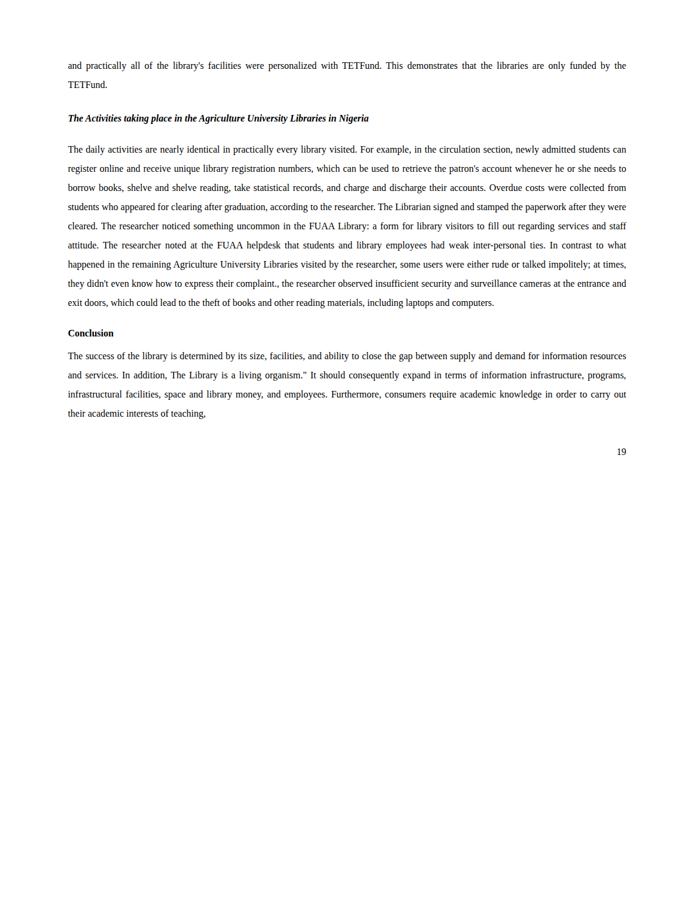and practically all of the library's facilities were personalized with TETFund. This demonstrates that the libraries are only funded by the TETFund.
The Activities taking place in the Agriculture University Libraries in Nigeria
The daily activities are nearly identical in practically every library visited. For example, in the circulation section, newly admitted students can register online and receive unique library registration numbers, which can be used to retrieve the patron's account whenever he or she needs to borrow books, shelve and shelve reading, take statistical records, and charge and discharge their accounts. Overdue costs were collected from students who appeared for clearing after graduation, according to the researcher. The Librarian signed and stamped the paperwork after they were cleared. The researcher noticed something uncommon in the FUAA Library: a form for library visitors to fill out regarding services and staff attitude. The researcher noted at the FUAA helpdesk that students and library employees had weak inter-personal ties. In contrast to what happened in the remaining Agriculture University Libraries visited by the researcher, some users were either rude or talked impolitely; at times, they didn't even know how to express their complaint., the researcher observed insufficient security and surveillance cameras at the entrance and exit doors, which could lead to the theft of books and other reading materials, including laptops and computers.
Conclusion
The success of the library is determined by its size, facilities, and ability to close the gap between supply and demand for information resources and services. In addition, The Library is a living organism." It should consequently expand in terms of information infrastructure, programs, infrastructural facilities, space and library money, and employees. Furthermore, consumers require academic knowledge in order to carry out their academic interests of teaching,
19